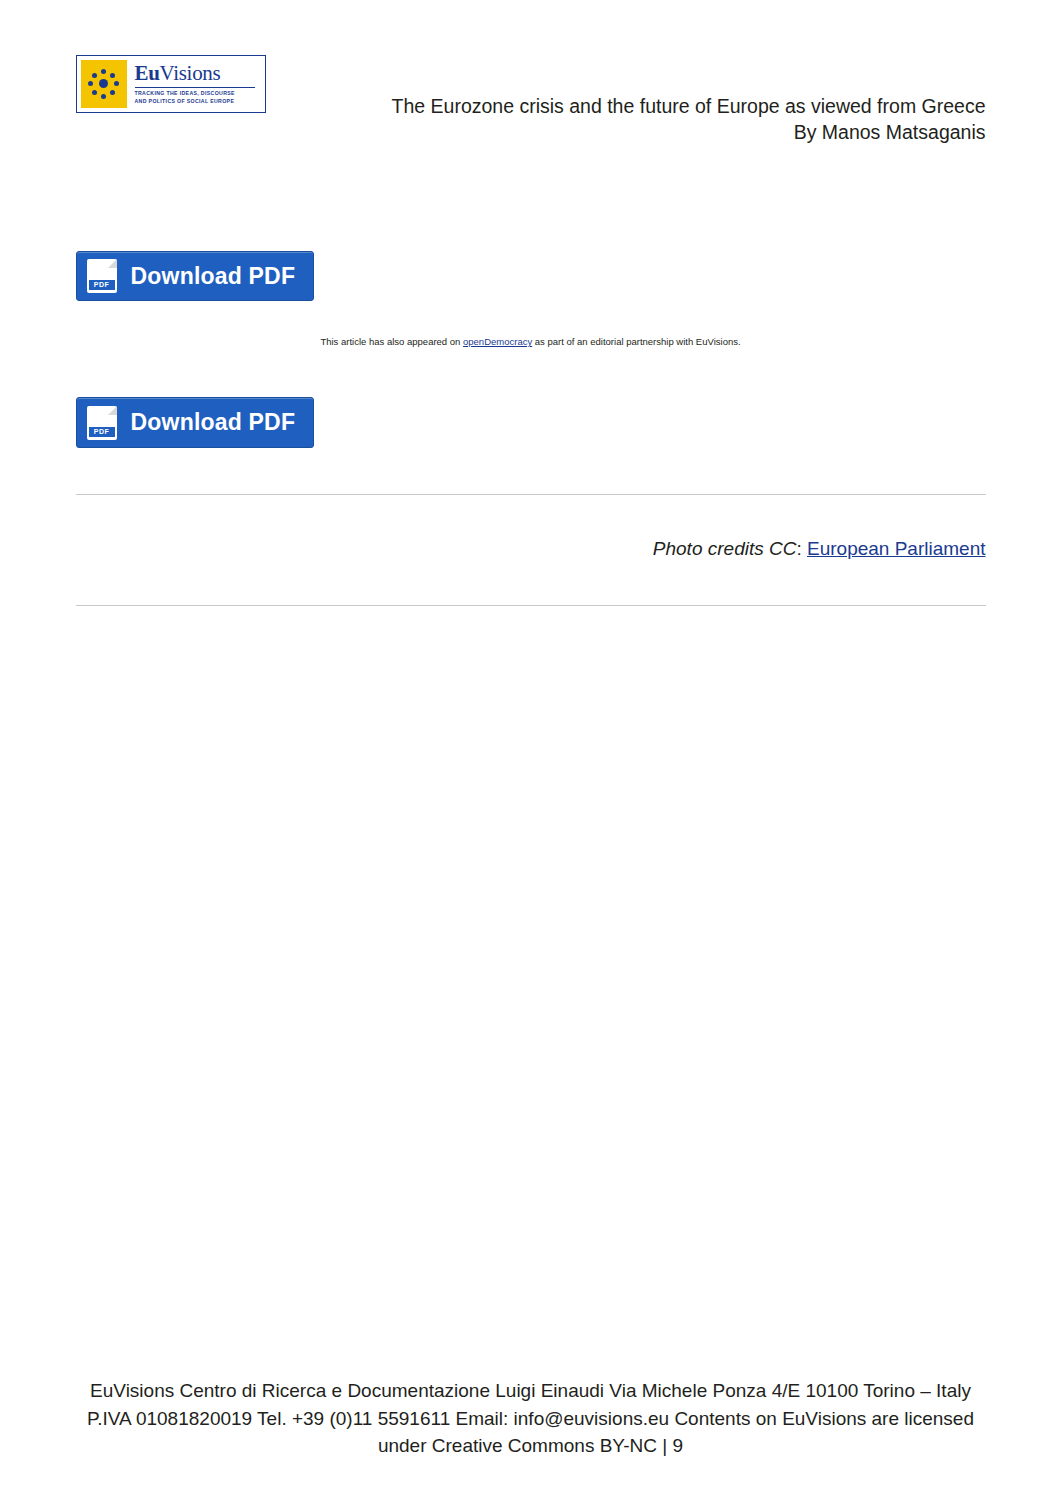Eu Visions
Tracking the ideas, discourse
and politics of social Europe
The Eurozone crisis and the future of Europe as viewed from Greece
By Manos Matsaganis
PDF Download PDF
This article has also appeared on openDemocracy as part of an editorial partnership with EuVisions.
PDF Download PDF
Photo credits CC: European Parliament
EuVisions Centro di Ricerca e Documentazione Luigi Einaudi Via Michele Ponza 4/E 10100 Torino – Italy P.IVA 01081820019 Tel. +39 (0)11 5591611 Email: info@euvisions.eu Contents on EuVisions are licensed under Creative Commons BY-NC | 9